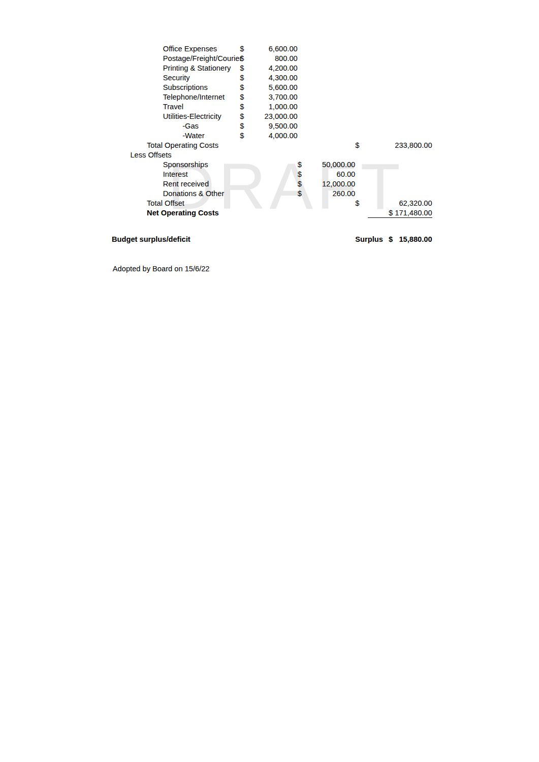DRAFT
| Office Expenses | $ | 6,600.00 | | | | |
| Postage/Freight/Courier | $ | 800.00 | | | | |
| Printing & Stationery | $ | 4,200.00 | | | | |
| Security | $ | 4,300.00 | | | | |
| Subscriptions | $ | 5,600.00 | | | | |
| Telephone/Internet | $ | 3,700.00 | | | | |
| Travel | $ | 1,000.00 | | | | |
| Utilities-Electricity | $ | 23,000.00 | | | | |
| -Gas | $ | 9,500.00 | | | | |
| -Water | $ | 4,000.00 | | | | |
| Total Operating Costs | | | | | $ | 233,800.00 |
| Less Offsets | | | | | | |
| Sponsorships | | | $ | 50,000.00 | | |
| Interest | | | $ | 60.00 | | |
| Rent received | | | $ | 12,000.00 | | |
| Donations & Other | | | $ | 260.00 | | |
| Total Offset | | | | | $ | 62,320.00 |
| Net Operating Costs | | | | | | $ 171,480.00 |
| Budget surplus/deficit | | | | | Surplus | $ 15,880.00 |
Adopted by Board on 15/6/22